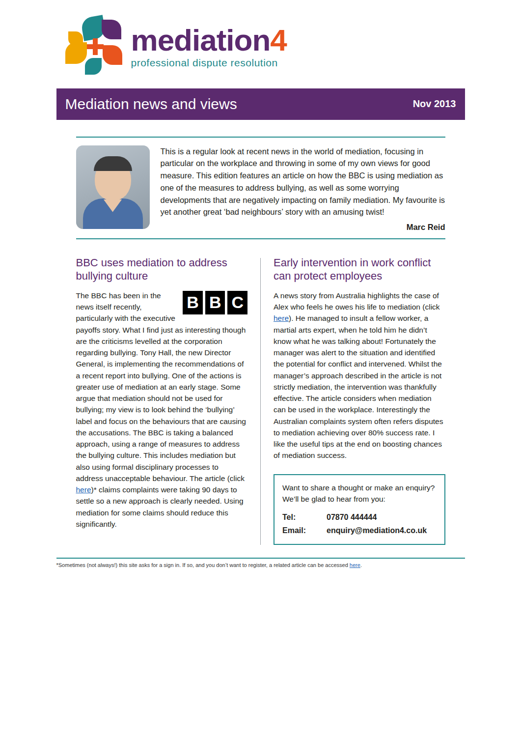mediation4
professional dispute resolution
Mediation news and views
Nov 2013
This is a regular look at recent news in the world of mediation, focusing in particular on the workplace and throwing in some of my own views for good measure. This edition features an article on how the BBC is using mediation as one of the measures to address bullying, as well as some worrying developments that are negatively impacting on family mediation. My favourite is yet another great ‘bad neighbours’ story with an amusing twist!
Marc Reid
BBC uses mediation to address bullying culture
BBC
The BBC has been in the news itself recently, particularly with the executive payoffs story. What I find just as interesting though are the criticisms levelled at the corporation regarding bullying. Tony Hall, the new Director General, is implementing the recommendations of a recent report into bullying. One of the actions is greater use of mediation at an early stage. Some argue that mediation should not be used for bullying; my view is to look behind the ‘bullying’ label and focus on the behaviours that are causing the accusations. The BBC is taking a balanced approach, using a range of measures to address the bullying culture. This includes mediation but also using formal disciplinary processes to address unacceptable behaviour. The article (click here)* claims complaints were taking 90 days to settle so a new approach is clearly needed. Using mediation for some claims should reduce this significantly.
Early intervention in work conflict can protect employees
A news story from Australia highlights the case of Alex who feels he owes his life to mediation (click here). He managed to insult a fellow worker, a martial arts expert, when he told him he didn’t know what he was talking about! Fortunately the manager was alert to the situation and identified the potential for conflict and intervened. Whilst the manager’s approach described in the article is not strictly mediation, the intervention was thankfully effective. The article considers when mediation can be used in the workplace. Interestingly the Australian complaints system often refers disputes to mediation achieving over 80% success rate. I like the useful tips at the end on boosting chances of mediation success.
Want to share a thought or make an enquiry? We’ll be glad to hear from you:
| Tel: | 07870 444444 |
| Email: | enquiry@mediation4.co.uk |
*Sometimes (not always!) this site asks for a sign in. If so, and you don’t want to register, a related article can be accessed here.